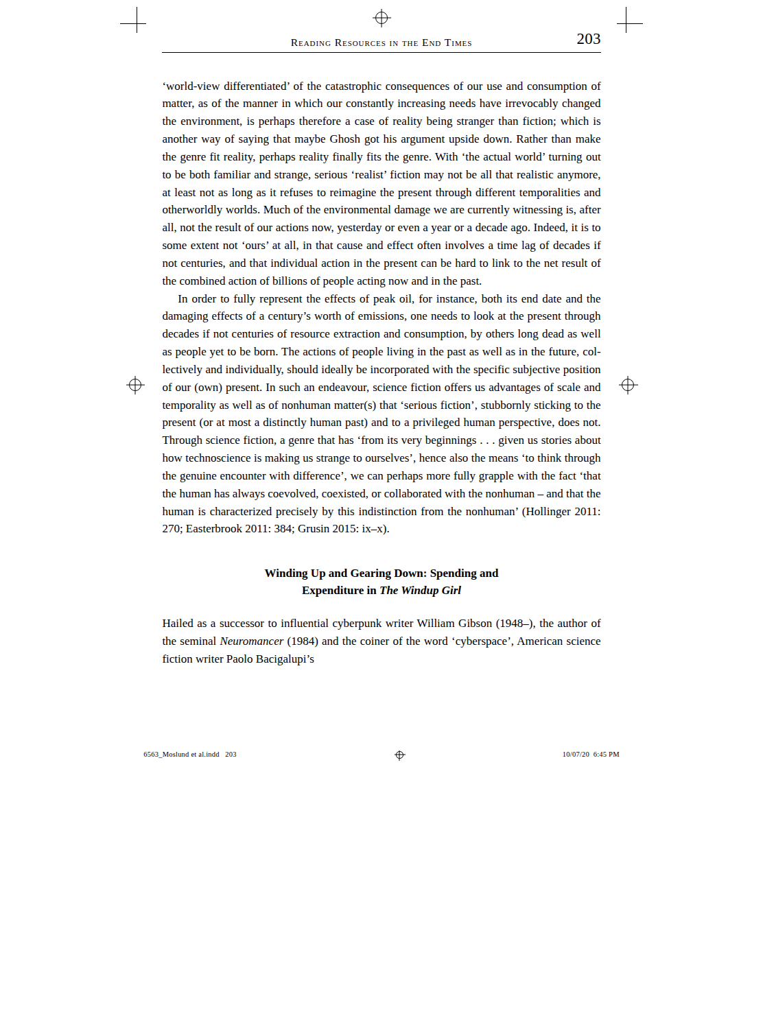Reading Resources in the End Times 203
‘world-view differentiated’ of the catastrophic consequences of our use and consumption of matter, as of the manner in which our constantly increasing needs have irrevocably changed the environment, is perhaps therefore a case of reality being stranger than fiction; which is another way of saying that maybe Ghosh got his argument upside down. Rather than make the genre fit reality, perhaps reality finally fits the genre. With ‘the actual world’ turning out to be both familiar and strange, serious ‘realist’ fiction may not be all that realistic anymore, at least not as long as it refuses to reimagine the present through different temporalities and otherworldly worlds. Much of the environmental damage we are currently witnessing is, after all, not the result of our actions now, yesterday or even a year or a decade ago. Indeed, it is to some extent not ‘ours’ at all, in that cause and effect often involves a time lag of decades if not centuries, and that individual action in the present can be hard to link to the net result of the combined action of billions of people acting now and in the past.
In order to fully represent the effects of peak oil, for instance, both its end date and the damaging effects of a century’s worth of emissions, one needs to look at the present through decades if not centuries of resource extraction and consumption, by others long dead as well as people yet to be born. The actions of people living in the past as well as in the future, collectively and individually, should ideally be incorporated with the specific subjective position of our (own) present. In such an endeavour, science fiction offers us advantages of scale and temporality as well as of nonhuman matter(s) that ‘serious fiction’, stubbornly sticking to the present (or at most a distinctly human past) and to a privileged human perspective, does not. Through science fiction, a genre that has ‘from its very beginnings . . . given us stories about how technoscience is making us strange to ourselves’, hence also the means ‘to think through the genuine encounter with difference’, we can perhaps more fully grapple with the fact ‘that the human has always coevolved, coexisted, or collaborated with the nonhuman – and that the human is characterized precisely by this indistinction from the nonhuman’ (Hollinger 2011: 270; Easterbrook 2011: 384; Grusin 2015: ix–x).
Winding Up and Gearing Down: Spending and
Expenditure in The Windup Girl
Hailed as a successor to influential cyberpunk writer William Gibson (1948–), the author of the seminal Neuromancer (1984) and the coiner of the word ‘cyberspace’, American science fiction writer Paolo Bacigalupi’s
6563_Moslund et al.indd 203 10/07/20 6:45 PM